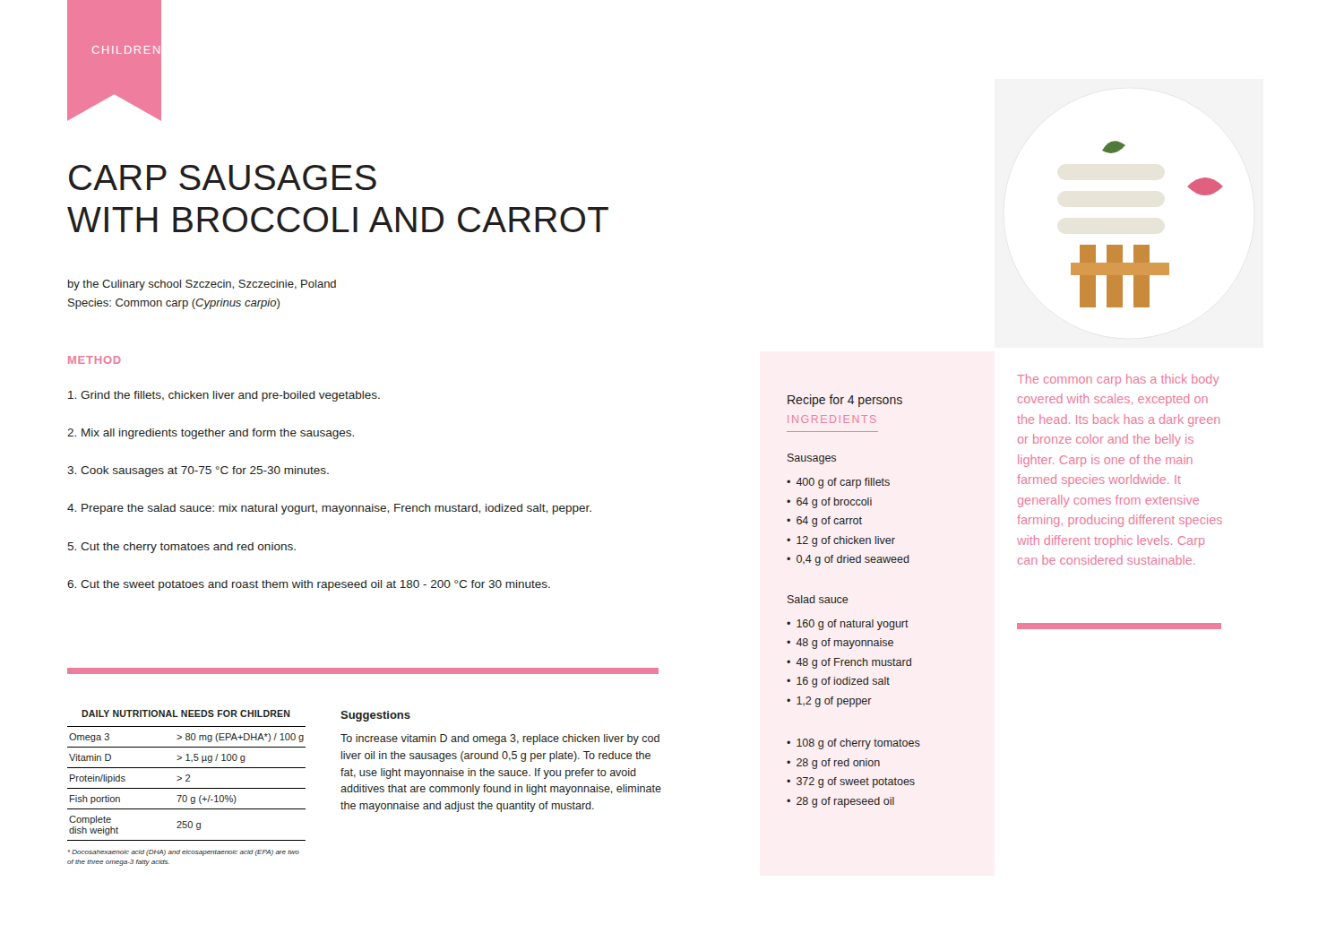CHILDREN
Carp sausages
with broccoli and carrot
by the Culinary school Szczecin, Szczecinie, Poland
Species: Common carp (Cyprinus carpio)
Method
1. Grind the fillets, chicken liver and pre-boiled vegetables.
2. Mix all ingredients together and form the sausages.
3. Cook sausages at 70-75 °C for 25-30 minutes.
4. Prepare the salad sauce: mix natural yogurt, mayonnaise, French mustard, iodized salt, pepper.
5. Cut the cherry tomatoes and red onions.
6. Cut the sweet potatoes and roast them with rapeseed oil at 180 - 200 °C for 30 minutes.
Daily nutritional needs for children
| Omega 3 | > 80 mg (EPA+DHA*) / 100 g |
| Vitamin D | > 1,5 µg / 100 g |
| Protein/lipids | > 2 |
| Fish portion | 70 g (+/-10%) |
| Complete dish weight | 250 g |
* Docosahexaenoic acid (DHA) and eicosapentaenoic acid (EPA) are two of the three omega-3 fatty acids.
Suggestions
To increase vitamin D and omega 3, replace chicken liver by cod liver oil in the sausages (around 0,5 g per plate). To reduce the fat, use light mayonnaise in the sauce. If you prefer to avoid additives that are commonly found in light mayonnaise, eliminate the mayonnaise and adjust the quantity of mustard.
Recipe for 4 persons
Ingredients
Sausages
400 g of carp fillets
64 g of broccoli
64 g of carrot
12 g of chicken liver
0,4 g of dried seaweed
Salad sauce
160 g of natural yogurt
48 g of mayonnaise
48 g of French mustard
16 g of iodized salt
1,2 g of pepper
108 g of cherry tomatoes
28 g of red onion
372 g of sweet potatoes
28 g of rapeseed oil
The common carp has a thick body covered with scales, excepted on the head. Its back has a dark green or bronze color and the belly is lighter. Carp is one of the main farmed species worldwide. It generally comes from extensive farming, producing different species with different trophic levels. Carp can be considered sustainable.